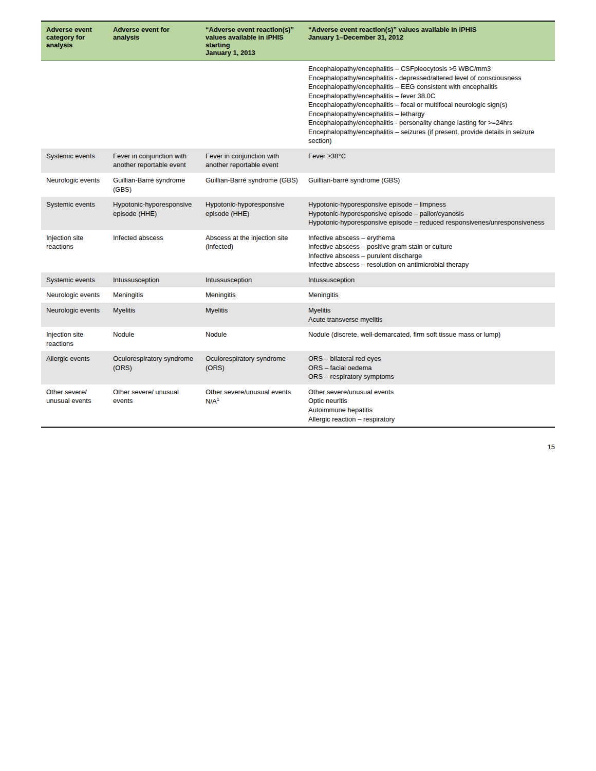| Adverse event category for analysis | Adverse event for analysis | “Adverse event reaction(s)” values available in iPHIS starting January 1, 2013 | “Adverse event reaction(s)” values available in iPHIS January 1–December 31, 2012 |
| --- | --- | --- | --- |
| | | | Encephalopathy/encephalitis – CSFpleocytosis >5 WBC/mm3 Encephalopathy/encephalitis - depressed/altered level of consciousness Encephalopathy/encephalitis – EEG consistent with encephalitis Encephalopathy/encephalitis – fever 38.0C Encephalopathy/encephalitis – focal or multifocal neurologic sign(s) Encephalopathy/encephalitis – lethargy Encephalopathy/encephalitis - personality change lasting for >=24hrs Encephalopathy/encephalitis – seizures (if present, provide details in seizure section) |
| Systemic events | Fever in conjunction with another reportable event | Fever in conjunction with another reportable event | Fever ≥38°C |
| Neurologic events | Guillian-Barré syndrome (GBS) | Guillian-Barré syndrome (GBS) | Guillian-barré syndrome (GBS) |
| Systemic events | Hypotonic-hyporesponsive episode (HHE) | Hypotonic-hyporesponsive episode (HHE) | Hypotonic-hyporesponsive episode – limpness Hypotonic-hyporesponsive episode – pallor/cyanosis Hypotonic-hyporesponsive episode – reduced responsivenes/unresponsiveness |
| Injection site reactions | Infected abscess | Abscess at the injection site (infected) | Infective abscess – erythema Infective abscess – positive gram stain or culture Infective abscess – purulent discharge Infective abscess – resolution on antimicrobial therapy |
| Systemic events | Intussusception | Intussusception | Intussusception |
| Neurologic events | Meningitis | Meningitis | Meningitis |
| Neurologic events | Myelitis | Myelitis | Myelitis Acute transverse myelitis |
| Injection site reactions | Nodule | Nodule | Nodule (discrete, well-demarcated, firm soft tissue mass or lump) |
| Allergic events | Oculorespiratory syndrome (ORS) | Oculorespiratory syndrome (ORS) | ORS – bilateral red eyes ORS – facial oedema ORS – respiratory symptoms |
| Other severe/ unusual events | Other severe/ unusual events | Other severe/unusual events N/A 1 | Other severe/unusual events Optic neuritis Autoimmune hepatitis Allergic reaction – respiratory |
15